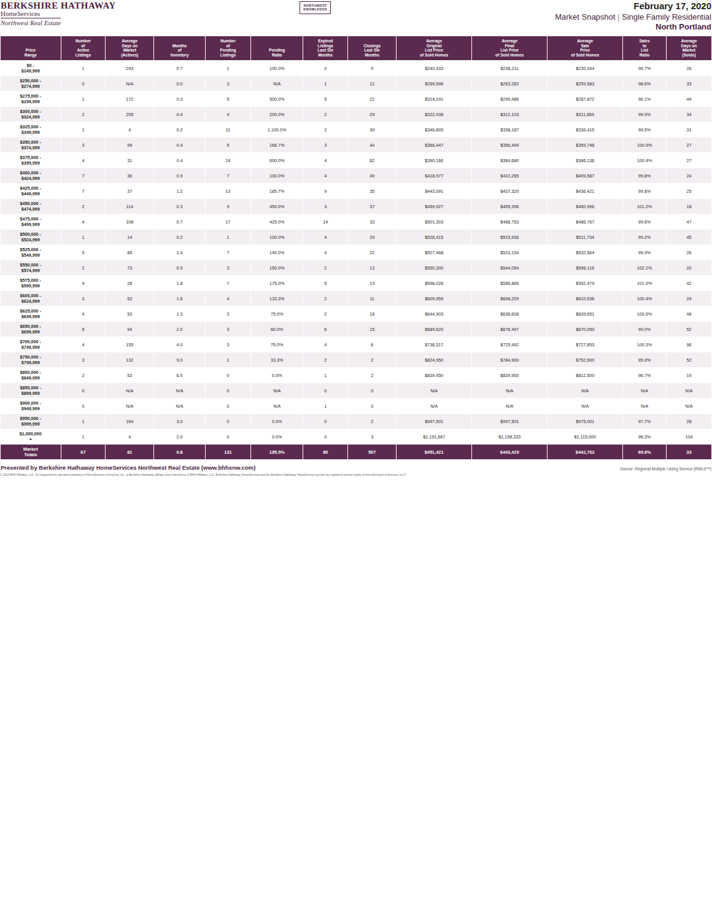| BERKSHIRE HATHAWAY HomeServices Northwest Real Estate | NORTHWEST KNOWLEDGE | February 17, 2020 Market Snapshot / Single Family Residential North Portland |
| Price Range | Number of Active Listings | Average Days on Market (Actives) | Months of Inventory | Number of Pending Listings | Pending Ratio | Expired Listings Last Six Months | Closings Last Six Months | Average Original List Price of Sold Homes | Average Final List Price of Sold Homes | Average Sale Price of Sold Homes | Sales to List Ratio | Average Days on Market (Solds) |
| --- | --- | --- | --- | --- | --- | --- | --- | --- | --- | --- | --- | --- |
| $0 - $249,999 | 1 | 243 | 0.7 | 1 | 100.0% | 0 | 9 | $240,433 | $238,211 | $230,344 | 96.7% | 26 |
| $250,000 - $274,999 | 0 | N/A | 0.0 | 3 | N/A | 1 | 12 | $269,596 | $263,262 | $259,583 | 98.6% | 33 |
| $275,000 - $299,999 | 1 | 172 | 0.3 | 5 | 500.0% | 5 | 22 | $314,191 | $299,486 | $287,872 | 96.1% | 44 |
| $300,000 - $324,999 | 2 | 295 | 0.4 | 4 | 200.0% | 2 | 29 | $322,438 | $312,103 | $311,869 | 99.9% | 34 |
| $325,000 - $349,999 | 1 | 4 | 0.2 | 11 | 1,100.0% | 2 | 39 | $346,605 | $338,187 | $336,415 | 99.5% | 31 |
| $350,000 - $374,999 | 3 | 99 | 0.4 | 5 | 166.7% | 3 | 44 | $366,447 | $356,499 | $359,748 | 100.9% | 27 |
| $375,000 - $399,999 | 4 | 31 | 0.4 | 24 | 600.0% | 4 | 62 | $390,166 | $384,680 | $386,136 | 100.4% | 27 |
| $400,000 - $424,999 | 7 | 36 | 0.9 | 7 | 100.0% | 4 | 49 | $418,977 | $410,265 | $409,587 | 99.8% | 24 |
| $425,000 - $449,999 | 7 | 37 | 1.2 | 13 | 185.7% | 9 | 35 | $443,091 | $437,320 | $436,421 | 99.8% | 25 |
| $450,000 - $474,999 | 2 | 114 | 0.3 | 9 | 450.0% | 3 | 37 | $459,927 | $455,396 | $460,996 | 101.2% | 18 |
| $475,000 - $499,999 | 4 | 108 | 0.7 | 17 | 425.0% | 14 | 33 | $501,303 | $488,753 | $486,767 | 99.6% | 47 |
| $500,000 - $524,999 | 1 | 14 | 0.2 | 1 | 100.0% | 4 | 29 | $526,415 | $515,936 | $511,734 | 99.2% | 45 |
| $525,000 - $549,999 | 5 | 85 | 1.4 | 7 | 140.0% | 4 | 22 | $527,468 | $533,154 | $532,564 | 99.9% | 26 |
| $550,000 - $574,999 | 2 | 73 | 0.9 | 3 | 150.0% | 2 | 13 | $550,300 | $544,054 | $556,115 | 102.2% | 20 |
| $575,000 - $599,999 | 4 | 28 | 1.8 | 7 | 175.0% | 5 | 13 | $598,028 | $586,866 | $592,479 | 101.0% | 42 |
| $600,000 - $624,999 | 3 | 53 | 1.6 | 4 | 133.3% | 2 | 11 | $609,959 | $608,209 | $610,536 | 100.4% | 24 |
| $625,000 - $649,999 | 4 | 53 | 1.3 | 3 | 75.0% | 2 | 18 | $644,903 | $636,608 | $639,651 | 100.5% | 48 |
| $650,000 - $699,999 | 5 | 94 | 2.0 | 3 | 60.0% | 6 | 15 | $689,620 | $676,497 | $670,050 | 99.0% | 52 |
| $700,000 - $749,999 | 4 | 155 | 4.0 | 3 | 75.0% | 4 | 6 | $736,317 | $725,492 | $727,853 | 100.3% | 96 |
| $750,000 - $799,999 | 3 | 132 | 9.0 | 1 | 33.3% | 2 | 2 | $824,950 | $784,900 | $752,500 | 95.9% | 52 |
| $800,000 - $849,999 | 2 | 53 | 6.0 | 0 | 0.0% | 1 | 2 | $839,950 | $839,950 | $812,500 | 96.7% | 19 |
| $850,000 - $899,999 | 0 | N/A | N/A | 0 | N/A | 0 | 0 | N/A | N/A | N/A | N/A | N/A |
| $900,000 - $949,999 | 0 | N/A | N/A | 0 | N/A | 1 | 0 | N/A | N/A | N/A | N/A | N/A |
| $950,000 - $999,999 | 1 | 164 | 3.0 | 0 | 0.0% | 0 | 2 | $997,501 | $997,501 | $975,001 | 97.7% | 28 |
| $1,000,000 + | 1 | 4 | 2.0 | 0 | 0.0% | 0 | 3 | $1,191,667 | $1,158,333 | $1,115,000 | 96.3% | 104 |
| Market Totals | 67 | 81 | 0.8 | 131 | 195.5% | 80 | 507 | $451,421 | $443,429 | $442,762 | 99.8% | 33 |
| Presented by Berkshire Hathaway HomeServices Northwest Real Estate (www.bhhsnw.com) | Source: Regional Multiple Listing Service (RMLS™) |
© 2019 BHH Affiliates, LLC. An independently operated subsidiary of HomeServices of America, Inc., a Berkshire Hathaway affiliate, and a franchisee of BHH Affiliates, LLC. Berkshire Hathaway HomeServices and the Berkshire Hathaway HomeServices symbol are registered service marks of HomeServices of America, Inc.®